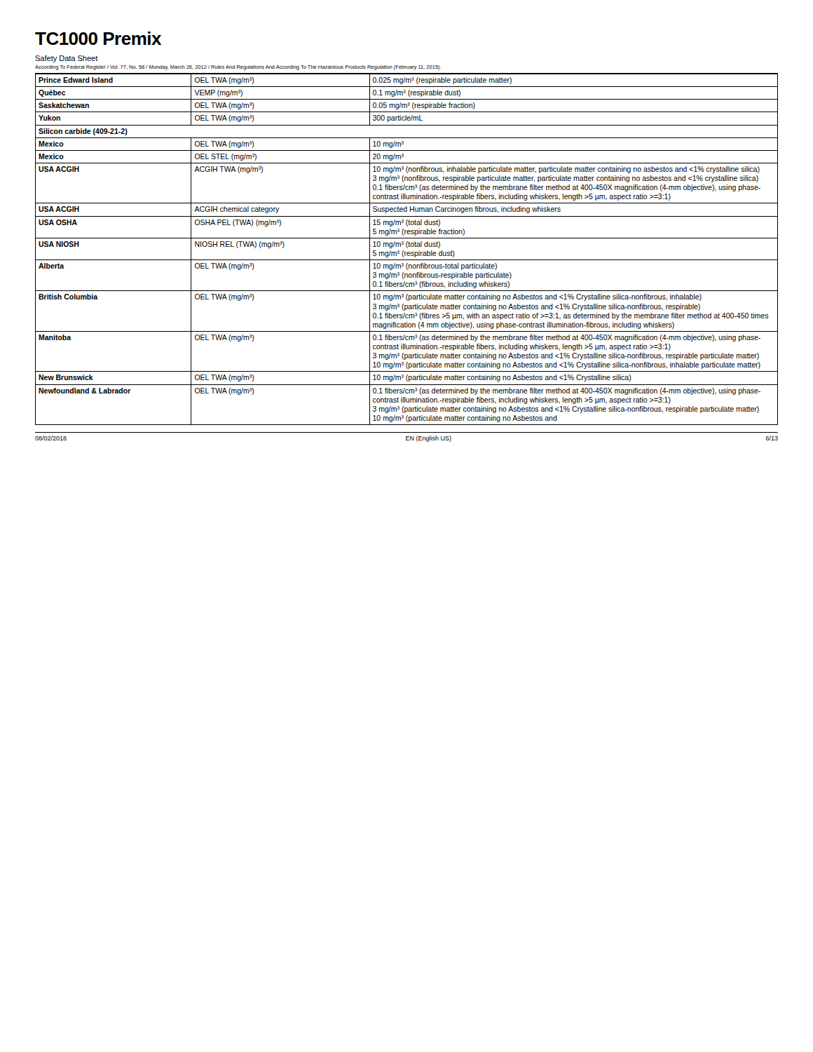TC1000 Premix
Safety Data Sheet
According To Federal Register / Vol. 77, No. 58 / Monday, March 26, 2012 / Rules And Regulations And According To The Hazardous Products Regulation (February 11, 2015).
| Prince Edward Island | OEL TWA (mg/m³) | 0.025 mg/m³ (respirable particulate matter) |
| Québec | VEMP (mg/m³) | 0.1 mg/m³ (respirable dust) |
| Saskatchewan | OEL TWA (mg/m³) | 0.05 mg/m³ (respirable fraction) |
| Yukon | OEL TWA (mg/m³) | 300 particle/mL |
| Silicon carbide (409-21-2) |
| Mexico | OEL TWA (mg/m³) | 10 mg/m³ |
| Mexico | OEL STEL (mg/m³) | 20 mg/m³ |
| USA ACGIH | ACGIH TWA (mg/m³) | 10 mg/m³ (nonfibrous, inhalable particulate matter, particulate matter containing no asbestos and <1% crystalline silica) 3 mg/m³ (nonfibrous, respirable particulate matter, particulate matter containing no asbestos and <1% crystalline silica) 0.1 fibers/cm³ (as determined by the membrane filter method at 400-450X magnification (4-mm objective), using phase-contrast illumination.-respirable fibers, including whiskers, length >5 µm, aspect ratio >=3:1) |
| USA ACGIH | ACGIH chemical category | Suspected Human Carcinogen fibrous, including whiskers |
| USA OSHA | OSHA PEL (TWA) (mg/m³) | 15 mg/m³ (total dust) 5 mg/m³ (respirable fraction) |
| USA NIOSH | NIOSH REL (TWA) (mg/m³) | 10 mg/m³ (total dust) 5 mg/m³ (respirable dust) |
| Alberta | OEL TWA (mg/m³) | 10 mg/m³ (nonfibrous-total particulate) 3 mg/m³ (nonfibrous-respirable particulate) 0.1 fibers/cm³ (fibrous, including whiskers) |
| British Columbia | OEL TWA (mg/m³) | 10 mg/m³ (particulate matter containing no Asbestos and <1% Crystalline silica-nonfibrous, inhalable) 3 mg/m³ (particulate matter containing no Asbestos and <1% Crystalline silica-nonfibrous, respirable) 0.1 fibers/cm³ (fibres >5 µm, with an aspect ratio of >=3:1, as determined by the membrane filter method at 400-450 times magnification (4 mm objective), using phase-contrast illumination-fibrous, including whiskers) |
| Manitoba | OEL TWA (mg/m³) | 0.1 fibers/cm³ (as determined by the membrane filter method at 400-450X magnification (4-mm objective), using phase-contrast illumination.-respirable fibers, including whiskers, length >5 µm, aspect ratio >=3:1) 3 mg/m³ (particulate matter containing no Asbestos and <1% Crystalline silica-nonfibrous, respirable particulate matter) 10 mg/m³ (particulate matter containing no Asbestos and <1% Crystalline silica-nonfibrous, inhalable particulate matter) |
| New Brunswick | OEL TWA (mg/m³) | 10 mg/m³ (particulate matter containing no Asbestos and <1% Crystalline silica) |
| Newfoundland & Labrador | OEL TWA (mg/m³) | 0.1 fibers/cm³ (as determined by the membrane filter method at 400-450X magnification (4-mm objective), using phase-contrast illumination.-respirable fibers, including whiskers, length >5 µm, aspect ratio >=3:1) 3 mg/m³ (particulate matter containing no Asbestos and <1% Crystalline silica-nonfibrous, respirable particulate matter) 10 mg/m³ (particulate matter containing no Asbestos and |
08/02/2018 EN (English US) 6/13